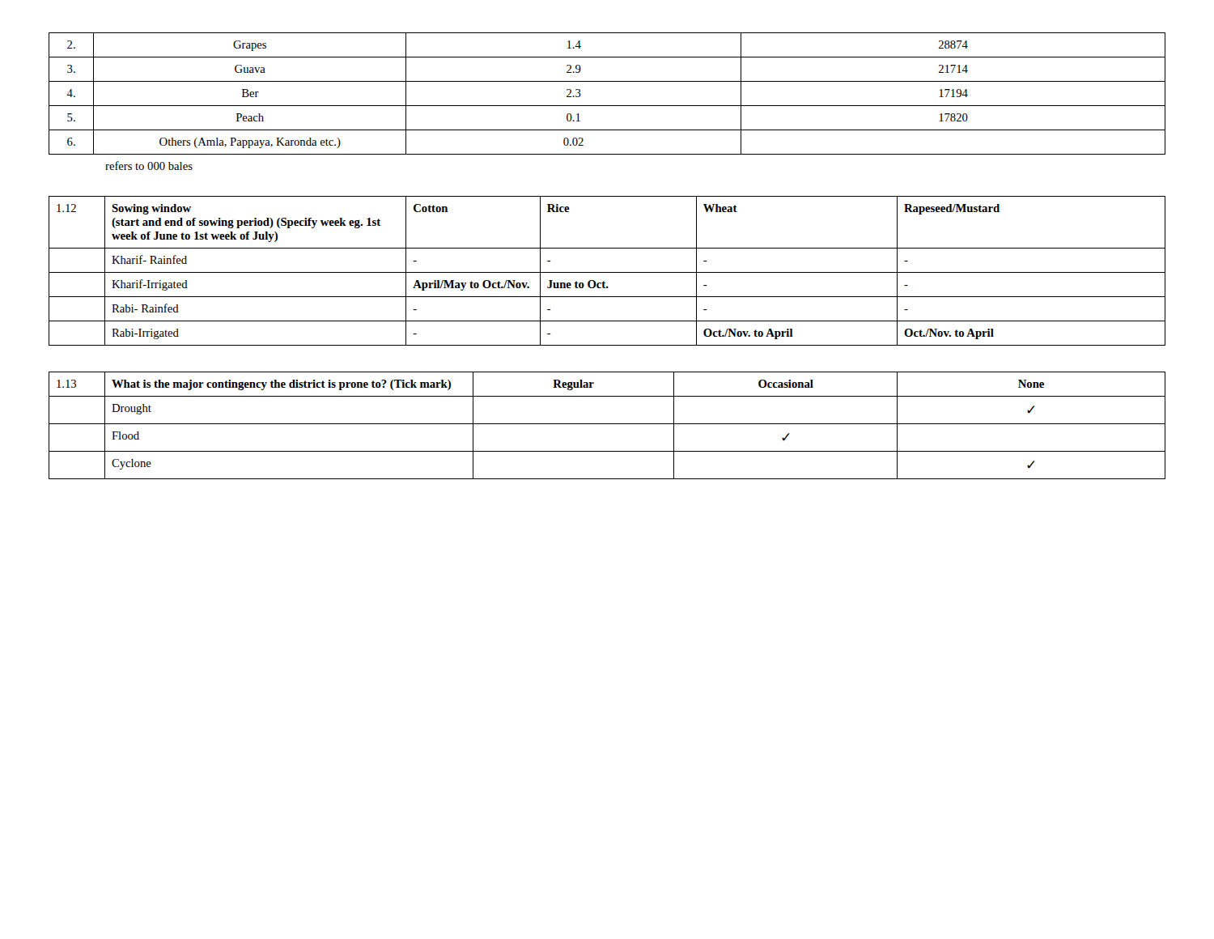| 2. | Grapes | 1.4 | 28874 |
| 3. | Guava | 2.9 | 21714 |
| 4. | Ber | 2.3 | 17194 |
| 5. | Peach | 0.1 | 17820 |
| 6. | Others (Amla, Pappaya, Karonda etc.) | 0.02 | |
refers to 000 bales
| 1.12 | Sowing window (start and end of sowing period) (Specify week eg. 1st week of June to 1st week of July) | Cotton | Rice | Wheat | Rapeseed/Mustard |
| | Kharif- Rainfed | - | - | - | - |
| | Kharif-Irrigated | April/May to Oct./Nov. | June to Oct. | - | - |
| | Rabi- Rainfed | - | - | - | - |
| | Rabi-Irrigated | - | - | Oct./Nov. to April | Oct./Nov. to April |
| 1.13 | What is the major contingency the district is prone to? (Tick mark) | Regular | Occasional | None |
| | Drought | | | ✓ |
| | Flood | | ✓ | |
| | Cyclone | | | ✓ |